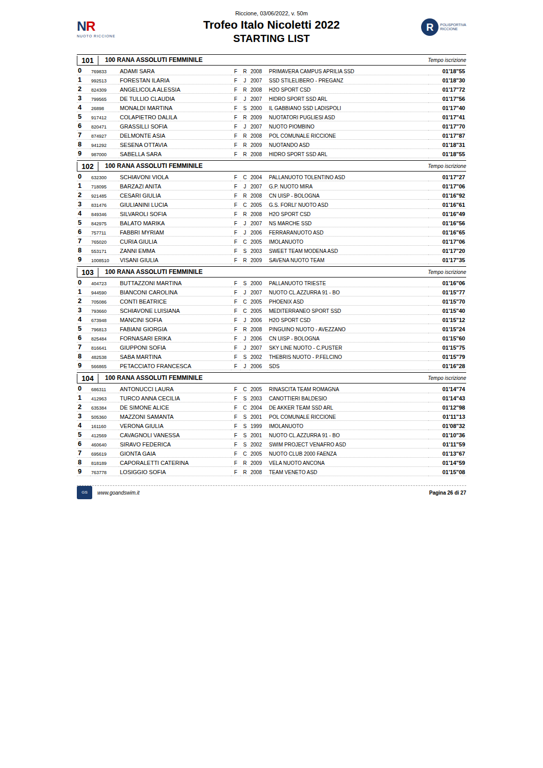Riccione, 03/06/2022, v. 50m
NR
NUOTO RICCIONE
RPOLISPORTIVA
RICCIONE
Trofeo Italo Nicoletti 2022
STARTING LIST
101
100 RANA ASSOLUTI FEMMINILE
Tempo iscrizione
| 0 | 769833 | ADAMI SARA | F | R | 2008 | PRIMAVERA CAMPUS APRILIA SSD | 01'18"55 |
| 1 | 992513 | FORESTAN ILARIA | F | J | 2007 | SSD STILELIBERO - PREGANZ | 01'18"30 |
| 2 | 824309 | ANGELICOLA ALESSIA | F | R | 2008 | H2O SPORT CSD | 01'17"72 |
| 3 | 799565 | DE TULLIO CLAUDIA | F | J | 2007 | HIDRO SPORT SSD ARL | 01'17"56 |
| 4 | 26898 | MONALDI MARTINA | F | S | 2000 | IL GABBIANO SSD LADISPOLI | 01'17"40 |
| 5 | 917412 | COLAPIETRO DALILA | F | R | 2009 | NUOTATORI PUGLIESI ASD | 01'17"41 |
| 6 | 820471 | GRASSILLI SOFIA | F | J | 2007 | NUOTO PIOMBINO | 01'17"70 |
| 7 | 874927 | DELMONTE ASIA | F | R | 2008 | POL COMUNALE RICCIONE | 01'17"87 |
| 8 | 941292 | SESENA OTTAVIA | F | R | 2009 | NUOTANDO ASD | 01'18"31 |
| 9 | 987000 | SABELLA SARA | F | R | 2008 | HIDRO SPORT SSD ARL | 01'18"55 |
102
100 RANA ASSOLUTI FEMMINILE
Tempo iscrizione
| 0 | 632300 | SCHIAVONI VIOLA | F | C | 2004 | PALLANUOTO TOLENTINO ASD | 01'17"27 |
| 1 | 718095 | BARZAZI ANITA | F | J | 2007 | G.P. NUOTO MIRA | 01'17"06 |
| 2 | 921485 | CESARI GIULIA | F | R | 2008 | CN UISP - BOLOGNA | 01'16"92 |
| 3 | 831476 | GIULIANINI LUCIA | F | C | 2005 | G.S. FORLI' NUOTO ASD | 01'16"61 |
| 4 | 849346 | SILVAROLI SOFIA | F | R | 2008 | H2O SPORT CSD | 01'16"49 |
| 5 | 842975 | BALATO MARIKA | F | J | 2007 | NS MARCHE SSD | 01'16"56 |
| 6 | 757711 | FABBRI MYRIAM | F | J | 2006 | FERRARANUOTO ASD | 01'16"65 |
| 7 | 765020 | CURIA GIULIA | F | C | 2005 | IMOLANUOTO | 01'17"06 |
| 8 | 553171 | ZANNI EMMA | F | S | 2003 | SWEET TEAM MODENA ASD | 01'17"20 |
| 9 | 1008510 | VISANI GIULIA | F | R | 2009 | SAVENA NUOTO TEAM | 01'17"35 |
103
100 RANA ASSOLUTI FEMMINILE
Tempo iscrizione
| 0 | 404723 | BUTTAZZONI MARTINA | F | S | 2000 | PALLANUOTO TRIESTE | 01'16"06 |
| 1 | 944590 | BIANCONI CAROLINA | F | J | 2007 | NUOTO CL.AZZURRA 91 - BO | 01'15"77 |
| 2 | 705086 | CONTI BEATRICE | F | C | 2005 | PHOENIX ASD | 01'15"70 |
| 3 | 793660 | SCHIAVONE LUISIANA | F | C | 2005 | MEDITERRANEO SPORT SSD | 01'15"40 |
| 4 | 673948 | MANCINI SOFIA | F | J | 2006 | H2O SPORT CSD | 01'15"12 |
| 5 | 796813 | FABIANI GIORGIA | F | R | 2008 | PINGUINO NUOTO - AVEZZANO | 01'15"24 |
| 6 | 825484 | FORNASARI ERIKA | F | J | 2006 | CN UISP - BOLOGNA | 01'15"60 |
| 7 | 816641 | GIUPPONI SOFIA | F | J | 2007 | SKY LINE NUOTO - C.PUSTER | 01'15"75 |
| 8 | 482538 | SABA MARTINA | F | S | 2002 | THEBRIS NUOTO - P.FELCINO | 01'15"79 |
| 9 | 566865 | PETACCIATO FRANCESCA | F | J | 2006 | SDS | 01'16"28 |
104
100 RANA ASSOLUTI FEMMINILE
Tempo iscrizione
| 0 | 686311 | ANTONUCCI LAURA | F | C | 2005 | RINASCITA TEAM ROMAGNA | 01'14"74 |
| 1 | 412963 | TURCO ANNA CECILIA | F | S | 2003 | CANOTTIERI BALDESIO | 01'14"43 |
| 2 | 635384 | DE SIMONE ALICE | F | C | 2004 | DE AKKER TEAM SSD ARL | 01'12"98 |
| 3 | 505360 | MAZZONI SAMANTA | F | S | 2001 | POL COMUNALE RICCIONE | 01'11"13 |
| 4 | 161160 | VERONA GIULIA | F | S | 1999 | IMOLANUOTO | 01'08"32 |
| 5 | 412569 | CAVAGNOLI VANESSA | F | S | 2001 | NUOTO CL.AZZURRA 91 - BO | 01'10"36 |
| 6 | 460640 | SIRAVO FEDERICA | F | S | 2002 | SWIM PROJECT VENAFRO ASD | 01'11"59 |
| 7 | 695619 | GIONTA GAIA | F | C | 2005 | NUOTO CLUB 2000 FAENZA | 01'13"67 |
| 8 | 818189 | CAPORALETTI CATERINA | F | R | 2009 | VELA NUOTO ANCONA | 01'14"59 |
| 9 | 763778 | LOSIGGIO SOFIA | F | R | 2008 | TEAM VENETO ASD | 01'15"08 |
GS
www.goandswim.it
Pagina 26 di 27